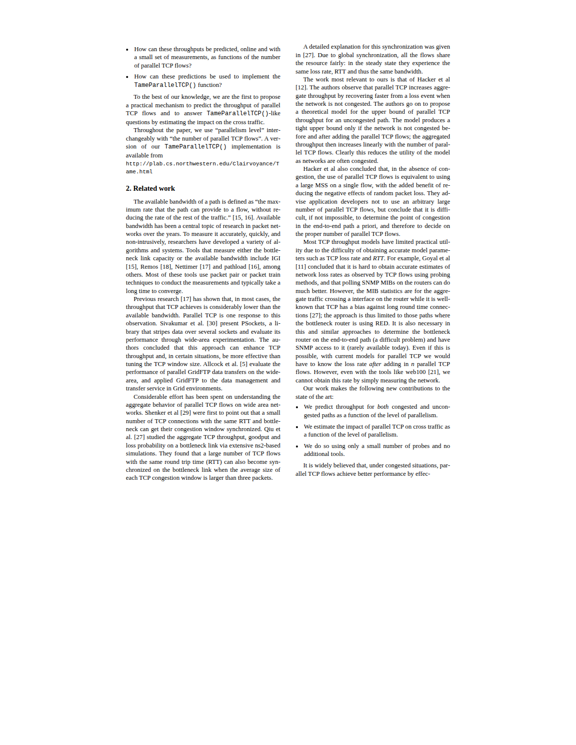How can these throughputs be predicted, online and with a small set of measurements, as functions of the number of parallel TCP flows?
How can these predictions be used to implement the TameParallelTCP() function?
To the best of our knowledge, we are the first to propose a practical mechanism to predict the throughput of parallel TCP flows and to answer TameParallelTCP()-like questions by estimating the impact on the cross traffic.
Throughout the paper, we use “parallelism level” interchangeably with “the number of parallel TCP flows”. A version of our TameParallelTCP() implementation is available from
http://plab.cs.northwestern.edu/Clairvoyance/Tame.html
2. Related work
The available bandwidth of a path is defined as “the maximum rate that the path can provide to a flow, without reducing the rate of the rest of the traffic.” [15, 16]. Available bandwidth has been a central topic of research in packet networks over the years. To measure it accurately, quickly, and non-intrusively, researchers have developed a variety of algorithms and systems. Tools that measure either the bottleneck link capacity or the available bandwidth include IGI [15], Remos [18], Nettimer [17] and pathload [16], among others. Most of these tools use packet pair or packet train techniques to conduct the measurements and typically take a long time to converge.
Previous research [17] has shown that, in most cases, the throughput that TCP achieves is considerably lower than the available bandwidth. Parallel TCP is one response to this observation. Sivakumar et al. [30] present PSockets, a library that stripes data over several sockets and evaluate its performance through wide-area experimentation. The authors concluded that this approach can enhance TCP throughput and, in certain situations, be more effective than tuning the TCP window size. Allcock et al. [5] evaluate the performance of parallel GridFTP data transfers on the wide-area, and applied GridFTP to the data management and transfer service in Grid environments.
Considerable effort has been spent on understanding the aggregate behavior of parallel TCP flows on wide area networks. Shenker et al [29] were first to point out that a small number of TCP connections with the same RTT and bottleneck can get their congestion window synchronized. Qiu et al. [27] studied the aggregate TCP throughput, goodput and loss probability on a bottleneck link via extensive ns2-based simulations. They found that a large number of TCP flows with the same round trip time (RTT) can also become synchronized on the bottleneck link when the average size of each TCP congestion window is larger than three packets.
A detailed explanation for this synchronization was given in [27]. Due to global synchronization, all the flows share the resource fairly: in the steady state they experience the same loss rate, RTT and thus the same bandwidth.
The work most relevant to ours is that of Hacker et al [12]. The authors observe that parallel TCP increases aggregate throughput by recovering faster from a loss event when the network is not congested. The authors go on to propose a theoretical model for the upper bound of parallel TCP throughput for an uncongested path. The model produces a tight upper bound only if the network is not congested before and after adding the parallel TCP flows; the aggregated throughput then increases linearly with the number of parallel TCP flows. Clearly this reduces the utility of the model as networks are often congested.
Hacker et al also concluded that, in the absence of congestion, the use of parallel TCP flows is equivalent to using a large MSS on a single flow, with the added benefit of reducing the negative effects of random packet loss. They advise application developers not to use an arbitrary large number of parallel TCP flows, but conclude that it is difficult, if not impossible, to determine the point of congestion in the end-to-end path a priori, and therefore to decide on the proper number of parallel TCP flows.
Most TCP throughput models have limited practical utility due to the difficulty of obtaining accurate model parameters such as TCP loss rate and RTT. For example, Goyal et al [11] concluded that it is hard to obtain accurate estimates of network loss rates as observed by TCP flows using probing methods, and that polling SNMP MIBs on the routers can do much better. However, the MIB statistics are for the aggregate traffic crossing a interface on the router while it is well-known that TCP has a bias against long round time connections [27]; the approach is thus limited to those paths where the bottleneck router is using RED. It is also necessary in this and similar approaches to determine the bottleneck router on the end-to-end path (a difficult problem) and have SNMP access to it (rarely available today). Even if this is possible, with current models for parallel TCP we would have to know the loss rate after adding in n parallel TCP flows. However, even with the tools like web100 [21], we cannot obtain this rate by simply measuring the network.
Our work makes the following new contributions to the state of the art:
We predict throughput for both congested and uncongested paths as a function of the level of parallelism.
We estimate the impact of parallel TCP on cross traffic as a function of the level of parallelism.
We do so using only a small number of probes and no additional tools.
It is widely believed that, under congested situations, parallel TCP flows achieve better performance by effec-